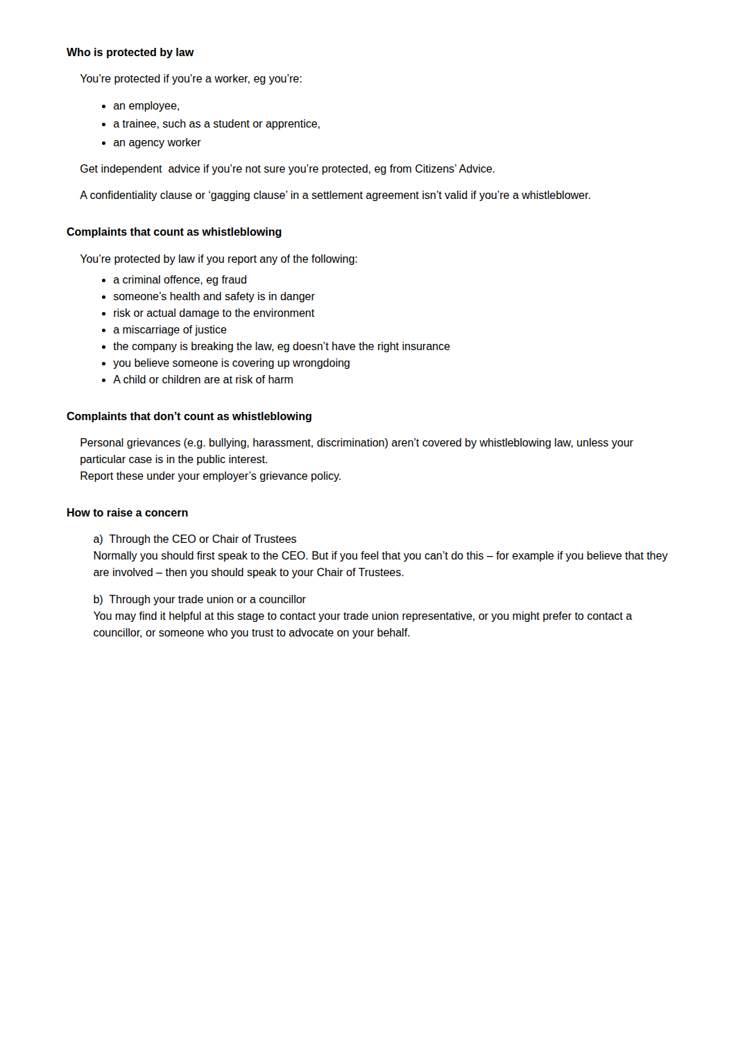Who is protected by law
You’re protected if you’re a worker, eg you’re:
an employee,
a trainee, such as a student or apprentice,
an agency worker
Get independent advice if you’re not sure you’re protected, eg from Citizens’ Advice.
A confidentiality clause or ‘gagging clause’ in a settlement agreement isn’t valid if you’re a whistleblower.
Complaints that count as whistleblowing
You’re protected by law if you report any of the following:
a criminal offence, eg fraud
someone’s health and safety is in danger
risk or actual damage to the environment
a miscarriage of justice
the company is breaking the law, eg doesn’t have the right insurance
you believe someone is covering up wrongdoing
A child or children are at risk of harm
Complaints that don’t count as whistleblowing
Personal grievances (e.g. bullying, harassment, discrimination) aren’t covered by whistleblowing law, unless your particular case is in the public interest.
Report these under your employer’s grievance policy.
How to raise a concern
a) Through the CEO or Chair of Trustees
Normally you should first speak to the CEO. But if you feel that you can’t do this – for example if you believe that they are involved – then you should speak to your Chair of Trustees.
b) Through your trade union or a councillor
You may find it helpful at this stage to contact your trade union representative, or you might prefer to contact a councillor, or someone who you trust to advocate on your behalf.